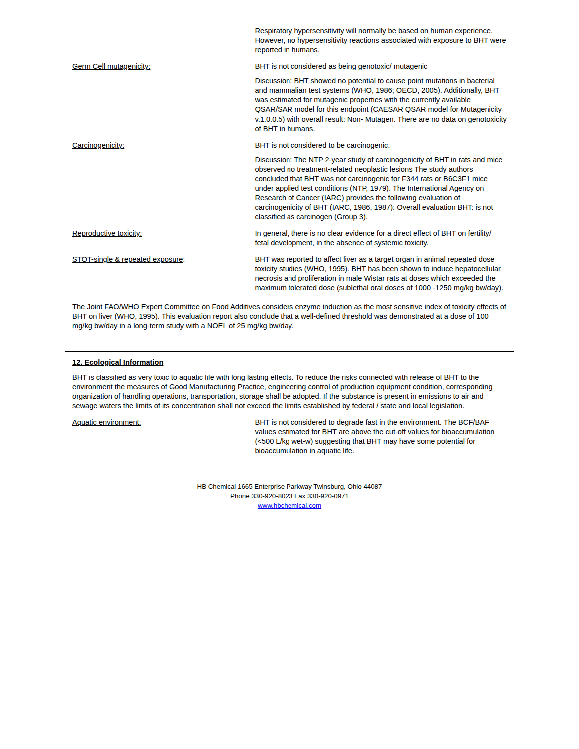| | Respiratory hypersensitivity will normally be based on human experience. However, no hypersensitivity reactions associated with exposure to BHT were reported in humans. |
| Germ Cell mutagenicity: | BHT is not considered as being genotoxic/ mutagenic Discussion: BHT showed no potential to cause point mutations in bacterial and mammalian test systems (WHO, 1986; OECD, 2005). Additionally, BHT was estimated for mutagenic properties with the currently available QSAR/SAR model for this endpoint (CAESAR QSAR model for Mutagenicity v.1.0.0.5) with overall result: Non- Mutagen. There are no data on genotoxicity of BHT in humans. |
| Carcinogenicity: | BHT is not considered to be carcinogenic. Discussion: The NTP 2-year study of carcinogenicity of BHT in rats and mice observed no treatment-related neoplastic lesions The study authors concluded that BHT was not carcinogenic for F344 rats or B6C3F1 mice under applied test conditions (NTP, 1979). The International Agency on Research of Cancer (IARC) provides the following evaluation of carcinogenicity of BHT (IARC, 1986, 1987): Overall evaluation BHT: is not classified as carcinogen (Group 3). |
| Reproductive toxicity: | In general, there is no clear evidence for a direct effect of BHT on fertility/ fetal development, in the absence of systemic toxicity. |
| STOT-single & repeated exposure : | BHT was reported to affect liver as a target organ in animal repeated dose toxicity studies (WHO, 1995). BHT has been shown to induce hepatocellular necrosis and proliferation in male Wistar rats at doses which exceeded the maximum tolerated dose (sublethal oral doses of 1000 -1250 mg/kg bw/day). |
The Joint FAO/WHO Expert Committee on Food Additives considers enzyme induction as the most sensitive index of toxicity effects of BHT on liver (WHO, 1995). This evaluation report also conclude that a well-defined threshold was demonstrated at a dose of 100 mg/kg bw/day in a long-term study with a NOEL of 25 mg/kg bw/day.
12. Ecological Information
BHT is classified as very toxic to aquatic life with long lasting effects. To reduce the risks connected with release of BHT to the environment the measures of Good Manufacturing Practice, engineering control of production equipment condition, corresponding organization of handling operations, transportation, storage shall be adopted. If the substance is present in emissions to air and sewage waters the limits of its concentration shall not exceed the limits established by federal / state and local legislation.
| Aquatic environment: | BHT is not considered to degrade fast in the environment. The BCF/BAF values estimated for BHT are above the cut-off values for bioaccumulation (<500 L/kg wet-w) suggesting that BHT may have some potential for bioaccumulation in aquatic life. |
HB Chemical 1665 Enterprise Parkway Twinsburg, Ohio 44087
Phone 330-920-8023 Fax 330-920-0971
www.hbchemical.com